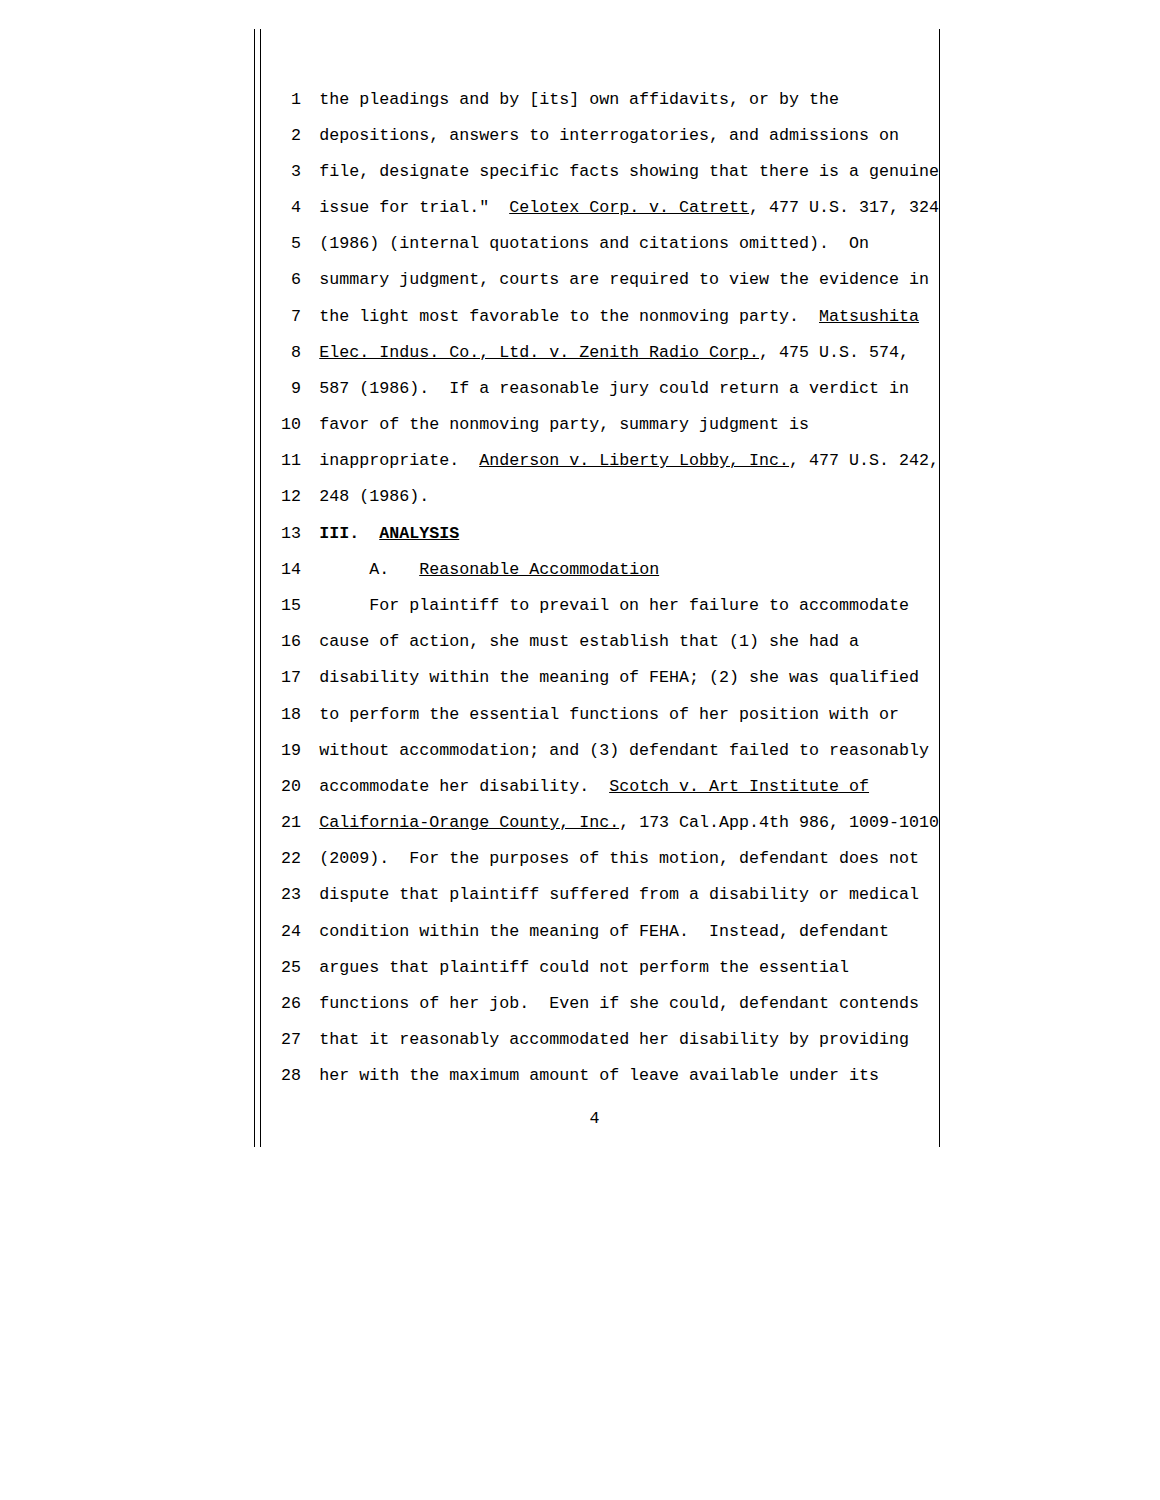| 1 | the pleadings and by [its] own affidavits, or by the |
| 2 | depositions, answers to interrogatories, and admissions on |
| 3 | file, designate specific facts showing that there is a genuine |
| 4 | issue for trial." Celotex Corp. v. Catrett , 477 U.S. 317, 324 |
| 5 | (1986) (internal quotations and citations omitted). On |
| 6 | summary judgment, courts are required to view the evidence in |
| 7 | the light most favorable to the nonmoving party. Matsushita |
| 8 | Elec. Indus. Co., Ltd. v. Zenith Radio Corp. , 475 U.S. 574, |
| 9 | 587 (1986). If a reasonable jury could return a verdict in |
| 10 | favor of the nonmoving party, summary judgment is |
| 11 | inappropriate. Anderson v. Liberty Lobby, Inc. , 477 U.S. 242, |
| 12 | 248 (1986). |
| 13 | III. ANALYSIS |
| 14 | A. Reasonable Accommodation |
| 15 | For plaintiff to prevail on her failure to accommodate |
| 16 | cause of action, she must establish that (1) she had a |
| 17 | disability within the meaning of FEHA; (2) she was qualified |
| 18 | to perform the essential functions of her position with or |
| 19 | without accommodation; and (3) defendant failed to reasonably |
| 20 | accommodate her disability. Scotch v. Art Institute of |
| 21 | California-Orange County, Inc. , 173 Cal.App.4th 986, 1009-1010 |
| 22 | (2009). For the purposes of this motion, defendant does not |
| 23 | dispute that plaintiff suffered from a disability or medical |
| 24 | condition within the meaning of FEHA. Instead, defendant |
| 25 | argues that plaintiff could not perform the essential |
| 26 | functions of her job. Even if she could, defendant contends |
| 27 | that it reasonably accommodated her disability by providing |
| 28 | her with the maximum amount of leave available under its |
4